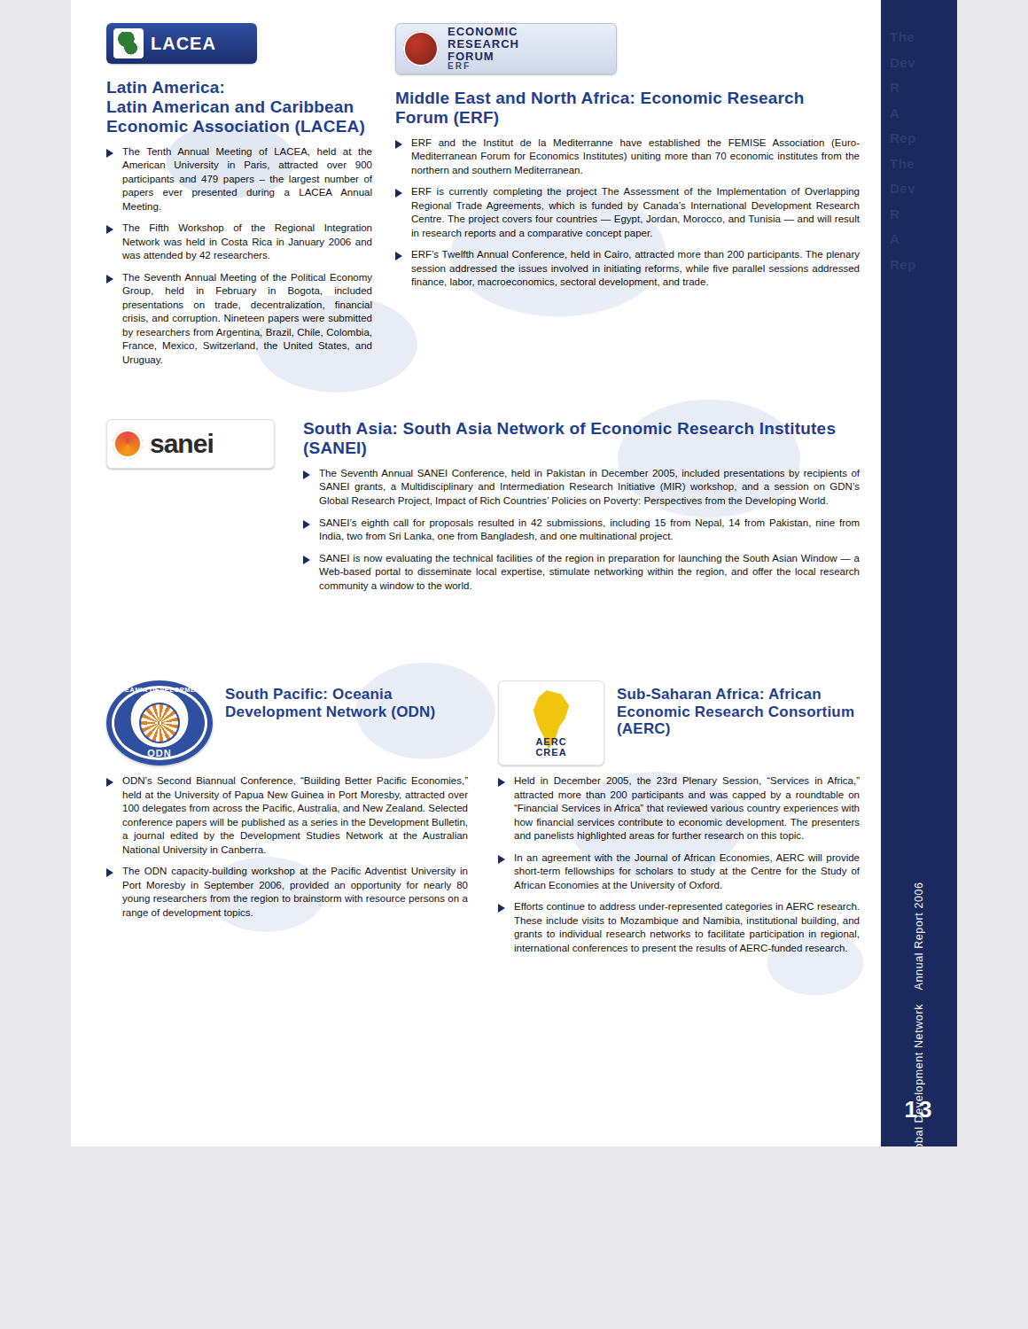The
Dev
R
A
Rep
The
Dev
R
A
Rep
The Global Development Network Annual Report 2006
13
LACEA
Latin America:
Latin American and Caribbean Economic Association (LACEA)
The Tenth Annual Meeting of LACEA, held at the American University in Paris, attracted over 900 participants and 479 papers – the largest number of papers ever presented during a LACEA Annual Meeting.
The Fifth Workshop of the Regional Integration Network was held in Costa Rica in January 2006 and was attended by 42 researchers.
The Seventh Annual Meeting of the Political Economy Group, held in February in Bogota, included presentations on trade, decentralization, financial crisis, and corruption. Nineteen papers were submitted by researchers from Argentina, Brazil, Chile, Colombia, France, Mexico, Switzerland, the United States, and Uruguay.
ECONOMIC
RESEARCH
FORUMERF
Middle East and North Africa: Economic Research Forum (ERF)
ERF and the Institut de la Mediterranne have established the FEMISE Association (Euro-Mediterranean Forum for Economics Institutes) uniting more than 70 economic institutes from the northern and southern Mediterranean.
ERF is currently completing the project The Assessment of the Implementation of Overlapping Regional Trade Agreements, which is funded by Canada’s International Development Research Centre. The project covers four countries — Egypt, Jordan, Morocco, and Tunisia — and will result in research reports and a comparative concept paper.
ERF’s Twelfth Annual Conference, held in Cairo, attracted more than 200 participants. The plenary session addressed the issues involved in initiating reforms, while five parallel sessions addressed finance, labor, macroeconomics, sectoral development, and trade.
sanei
South Asia: South Asia Network of Economic Research Institutes (SANEI)
The Seventh Annual SANEI Conference, held in Pakistan in December 2005, included presentations by recipients of SANEI grants, a Multidisciplinary and Intermediation Research Initiative (MIR) workshop, and a session on GDN’s Global Research Project, Impact of Rich Countries’ Policies on Poverty: Perspectives from the Developing World.
SANEI’s eighth call for proposals resulted in 42 submissions, including 15 from Nepal, 14 from Pakistan, nine from India, two from Sri Lanka, one from Bangladesh, and one multinational project.
SANEI is now evaluating the technical facilities of the region in preparation for launching the South Asian Window — a Web-based portal to disseminate local expertise, stimulate networking within the region, and offer the local research community a window to the world.
OCEANIA DEVELOPMENT NETWORK ODN
South Pacific: Oceania Development Network (ODN)
ODN’s Second Biannual Conference, “Building Better Pacific Economies,” held at the University of Papua New Guinea in Port Moresby, attracted over 100 delegates from across the Pacific, Australia, and New Zealand. Selected conference papers will be published as a series in the Development Bulletin, a journal edited by the Development Studies Network at the Australian National University in Canberra.
The ODN capacity-building workshop at the Pacific Adventist University in Port Moresby in September 2006, provided an opportunity for nearly 80 young researchers from the region to brainstorm with resource persons on a range of development topics.
AERC
CREA
Sub-Saharan Africa: African Economic Research Consortium (AERC)
Held in December 2005, the 23rd Plenary Session, “Services in Africa,” attracted more than 200 participants and was capped by a roundtable on “Financial Services in Africa” that reviewed various country experiences with how financial services contribute to economic development. The presenters and panelists highlighted areas for further research on this topic.
In an agreement with the Journal of African Economies, AERC will provide short-term fellowships for scholars to study at the Centre for the Study of African Economies at the University of Oxford.
Efforts continue to address under-represented categories in AERC research. These include visits to Mozambique and Namibia, institutional building, and grants to individual research networks to facilitate participation in regional, international conferences to present the results of AERC-funded research.